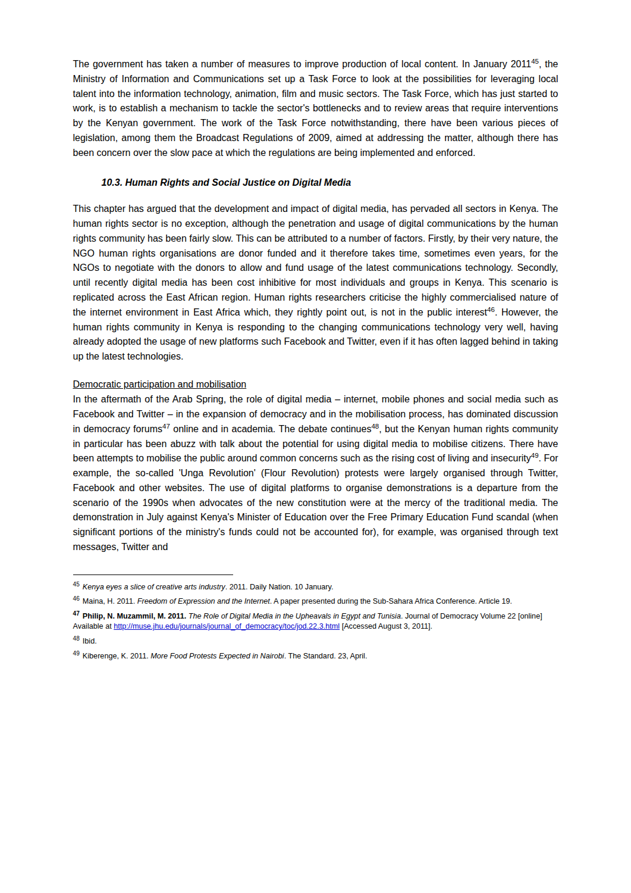The government has taken a number of measures to improve production of local content. In January 201145, the Ministry of Information and Communications set up a Task Force to look at the possibilities for leveraging local talent into the information technology, animation, film and music sectors. The Task Force, which has just started to work, is to establish a mechanism to tackle the sector's bottlenecks and to review areas that require interventions by the Kenyan government. The work of the Task Force notwithstanding, there have been various pieces of legislation, among them the Broadcast Regulations of 2009, aimed at addressing the matter, although there has been concern over the slow pace at which the regulations are being implemented and enforced.
10.3. Human Rights and Social Justice on Digital Media
This chapter has argued that the development and impact of digital media, has pervaded all sectors in Kenya. The human rights sector is no exception, although the penetration and usage of digital communications by the human rights community has been fairly slow. This can be attributed to a number of factors. Firstly, by their very nature, the NGO human rights organisations are donor funded and it therefore takes time, sometimes even years, for the NGOs to negotiate with the donors to allow and fund usage of the latest communications technology. Secondly, until recently digital media has been cost inhibitive for most individuals and groups in Kenya. This scenario is replicated across the East African region. Human rights researchers criticise the highly commercialised nature of the internet environment in East Africa which, they rightly point out, is not in the public interest46. However, the human rights community in Kenya is responding to the changing communications technology very well, having already adopted the usage of new platforms such Facebook and Twitter, even if it has often lagged behind in taking up the latest technologies.
Democratic participation and mobilisation
In the aftermath of the Arab Spring, the role of digital media – internet, mobile phones and social media such as Facebook and Twitter – in the expansion of democracy and in the mobilisation process, has dominated discussion in democracy forums47 online and in academia. The debate continues48, but the Kenyan human rights community in particular has been abuzz with talk about the potential for using digital media to mobilise citizens. There have been attempts to mobilise the public around common concerns such as the rising cost of living and insecurity49. For example, the so-called 'Unga Revolution' (Flour Revolution) protests were largely organised through Twitter, Facebook and other websites. The use of digital platforms to organise demonstrations is a departure from the scenario of the 1990s when advocates of the new constitution were at the mercy of the traditional media. The demonstration in July against Kenya's Minister of Education over the Free Primary Education Fund scandal (when significant portions of the ministry's funds could not be accounted for), for example, was organised through text messages, Twitter and
45 Kenya eyes a slice of creative arts industry. 2011. Daily Nation. 10 January.
46 Maina, H. 2011. Freedom of Expression and the Internet. A paper presented during the Sub-Sahara Africa Conference. Article 19.
47 Philip, N. Muzammil, M. 2011. The Role of Digital Media in the Upheavals in Egypt and Tunisia. Journal of Democracy Volume 22 [online] Available at http://muse.jhu.edu/journals/journal_of_democracy/toc/jod.22.3.html [Accessed August 3, 2011].
48 Ibid.
49 Kiberenge, K. 2011. More Food Protests Expected in Nairobi. The Standard. 23, April.